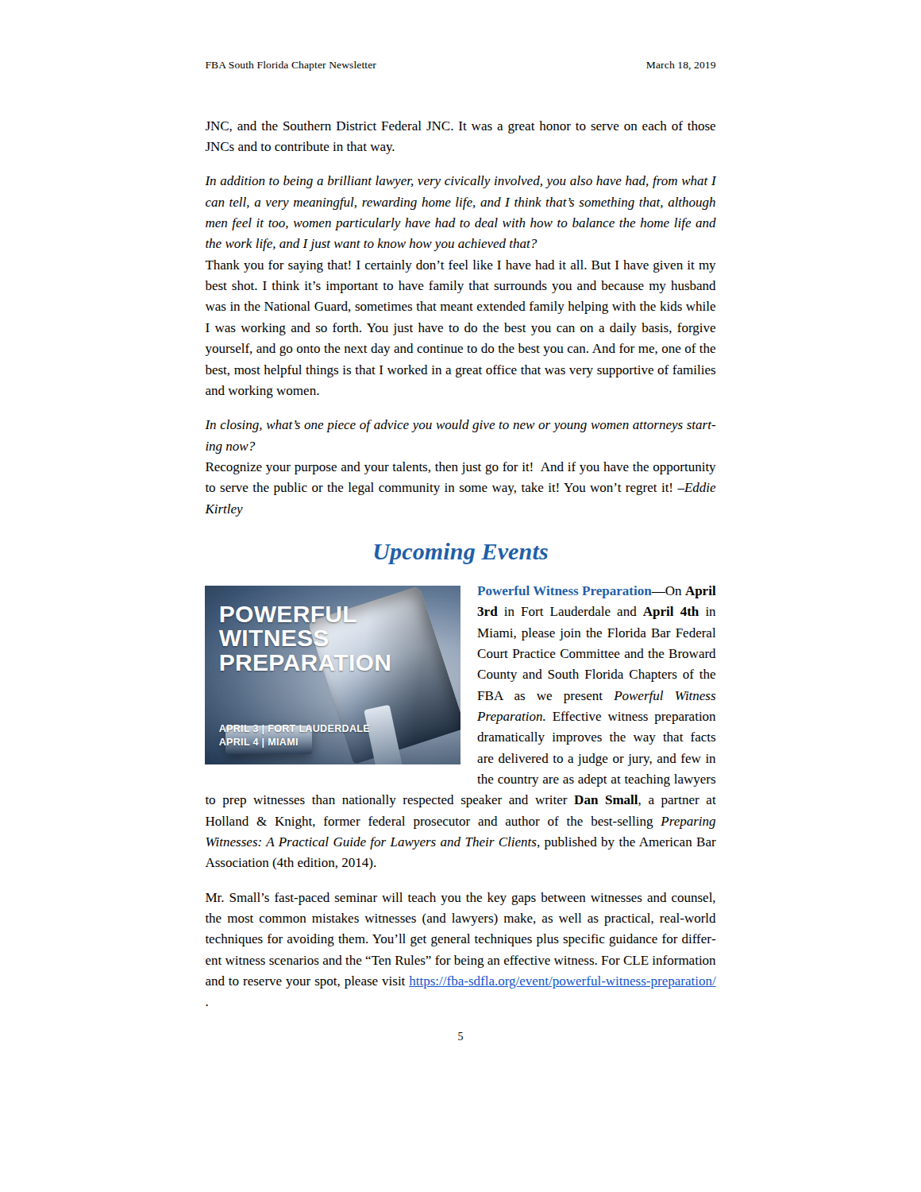FBA South Florida Chapter Newsletter
March 18, 2019
JNC, and the Southern District Federal JNC. It was a great honor to serve on each of those JNCs and to contribute in that way.
In addition to being a brilliant lawyer, very civically involved, you also have had, from what I can tell, a very meaningful, rewarding home life, and I think that’s something that, although men feel it too, women particularly have had to deal with how to balance the home life and the work life, and I just want to know how you achieved that?
Thank you for saying that! I certainly don’t feel like I have had it all. But I have given it my best shot. I think it’s important to have family that surrounds you and because my husband was in the National Guard, sometimes that meant extended family helping with the kids while I was working and so forth. You just have to do the best you can on a daily basis, forgive yourself, and go onto the next day and continue to do the best you can. And for me, one of the best, most helpful things is that I worked in a great office that was very supportive of families and working women.
In closing, what’s one piece of advice you would give to new or young women attorneys starting now?
Recognize your purpose and your talents, then just go for it! And if you have the opportunity to serve the public or the legal community in some way, take it! You won’t regret it! –Eddie Kirtley
Upcoming Events
Powerful
Witness
Preparation
April 3 | Fort Lauderdale
April 4 | Miami
Powerful Witness Preparation—On April 3rd in Fort Lauderdale and April 4th in Miami, please join the Florida Bar Federal Court Practice Committee and the Broward County and South Florida Chapters of the FBA as we present Powerful Witness Preparation. Effective witness preparation dramatically improves the way that facts are delivered to a judge or jury, and few in the country are as adept at teaching lawyers to prep witnesses than nationally respected speaker and writer Dan Small, a partner at Holland & Knight, former federal prosecutor and author of the best-selling Preparing Witnesses: A Practical Guide for Lawyers and Their Clients, published by the American Bar Association (4th edition, 2014).
Mr. Small’s fast-paced seminar will teach you the key gaps between witnesses and counsel, the most common mistakes witnesses (and lawyers) make, as well as practical, real-world techniques for avoiding them. You’ll get general techniques plus specific guidance for different witness scenarios and the “Ten Rules” for being an effective witness. For CLE information and to reserve your spot, please visit https://fba-sdfla.org/event/powerful-witness-preparation/ .
5